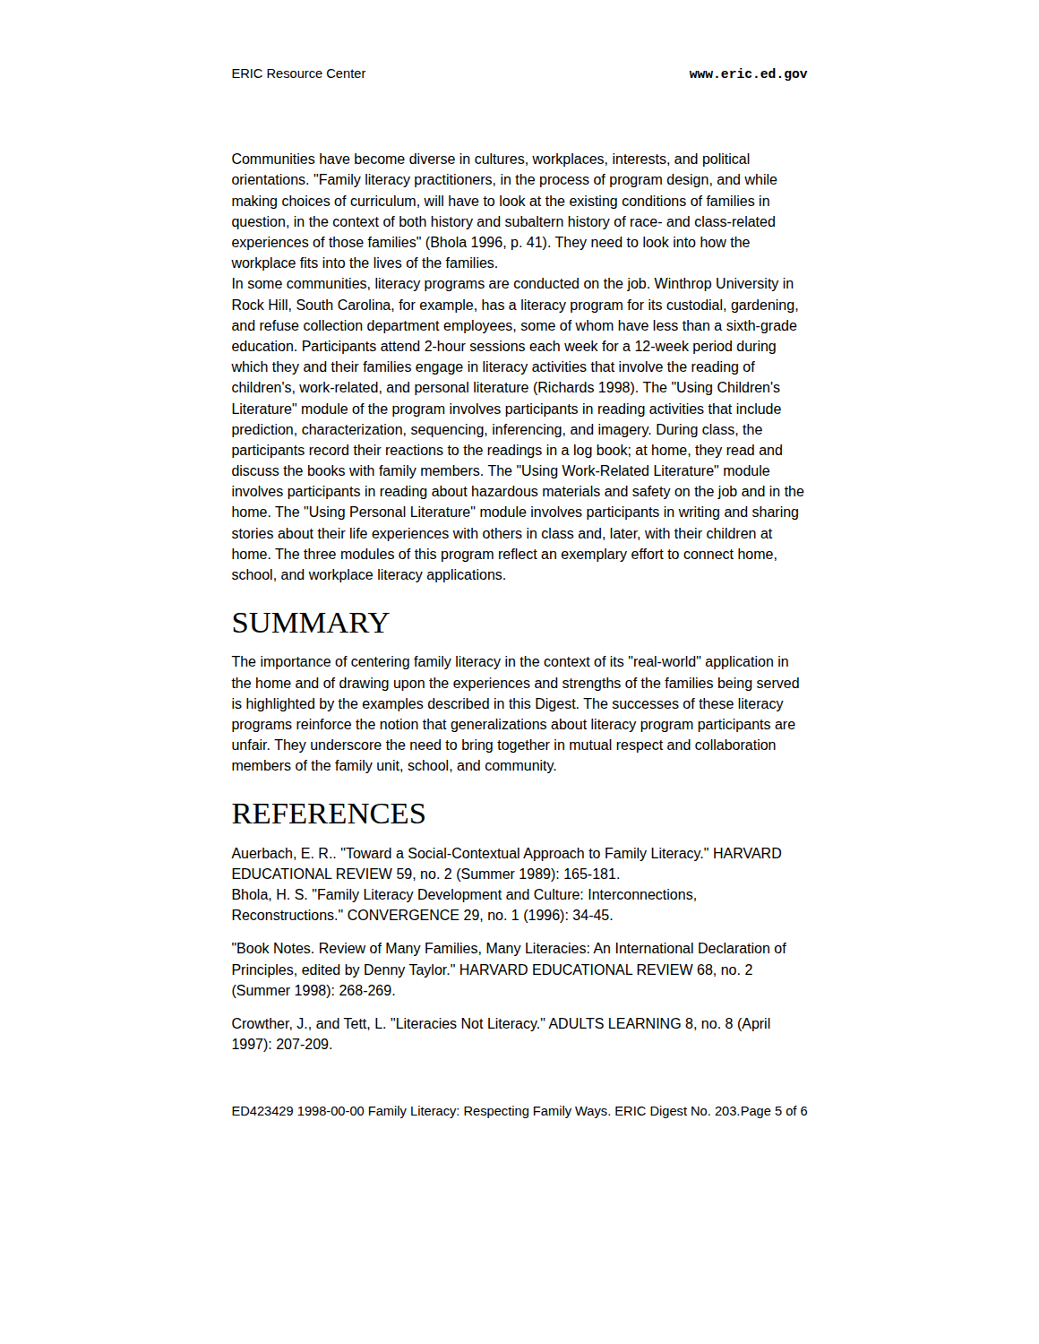ERIC Resource Center
www.eric.ed.gov
Communities have become diverse in cultures, workplaces, interests, and political orientations. "Family literacy practitioners, in the process of program design, and while making choices of curriculum, will have to look at the existing conditions of families in question, in the context of both history and subaltern history of race- and class-related experiences of those families" (Bhola 1996, p. 41). They need to look into how the workplace fits into the lives of the families.
In some communities, literacy programs are conducted on the job. Winthrop University in Rock Hill, South Carolina, for example, has a literacy program for its custodial, gardening, and refuse collection department employees, some of whom have less than a sixth-grade education. Participants attend 2-hour sessions each week for a 12-week period during which they and their families engage in literacy activities that involve the reading of children's, work-related, and personal literature (Richards 1998). The "Using Children's Literature" module of the program involves participants in reading activities that include prediction, characterization, sequencing, inferencing, and imagery. During class, the participants record their reactions to the readings in a log book; at home, they read and discuss the books with family members. The "Using Work-Related Literature" module involves participants in reading about hazardous materials and safety on the job and in the home. The "Using Personal Literature" module involves participants in writing and sharing stories about their life experiences with others in class and, later, with their children at home. The three modules of this program reflect an exemplary effort to connect home, school, and workplace literacy applications.
SUMMARY
The importance of centering family literacy in the context of its "real-world" application in the home and of drawing upon the experiences and strengths of the families being served is highlighted by the examples described in this Digest. The successes of these literacy programs reinforce the notion that generalizations about literacy program participants are unfair. They underscore the need to bring together in mutual respect and collaboration members of the family unit, school, and community.
REFERENCES
Auerbach, E. R.. "Toward a Social-Contextual Approach to Family Literacy." HARVARD EDUCATIONAL REVIEW 59, no. 2 (Summer 1989): 165-181.
Bhola, H. S. "Family Literacy Development and Culture: Interconnections, Reconstructions." CONVERGENCE 29, no. 1 (1996): 34-45.
"Book Notes. Review of Many Families, Many Literacies: An International Declaration of Principles, edited by Denny Taylor." HARVARD EDUCATIONAL REVIEW 68, no. 2 (Summer 1998): 268-269.
Crowther, J., and Tett, L. "Literacies Not Literacy." ADULTS LEARNING 8, no. 8 (April 1997): 207-209.
ED423429 1998-00-00 Family Literacy: Respecting Family Ways. ERIC Digest No. 203.
Page 5 of 6